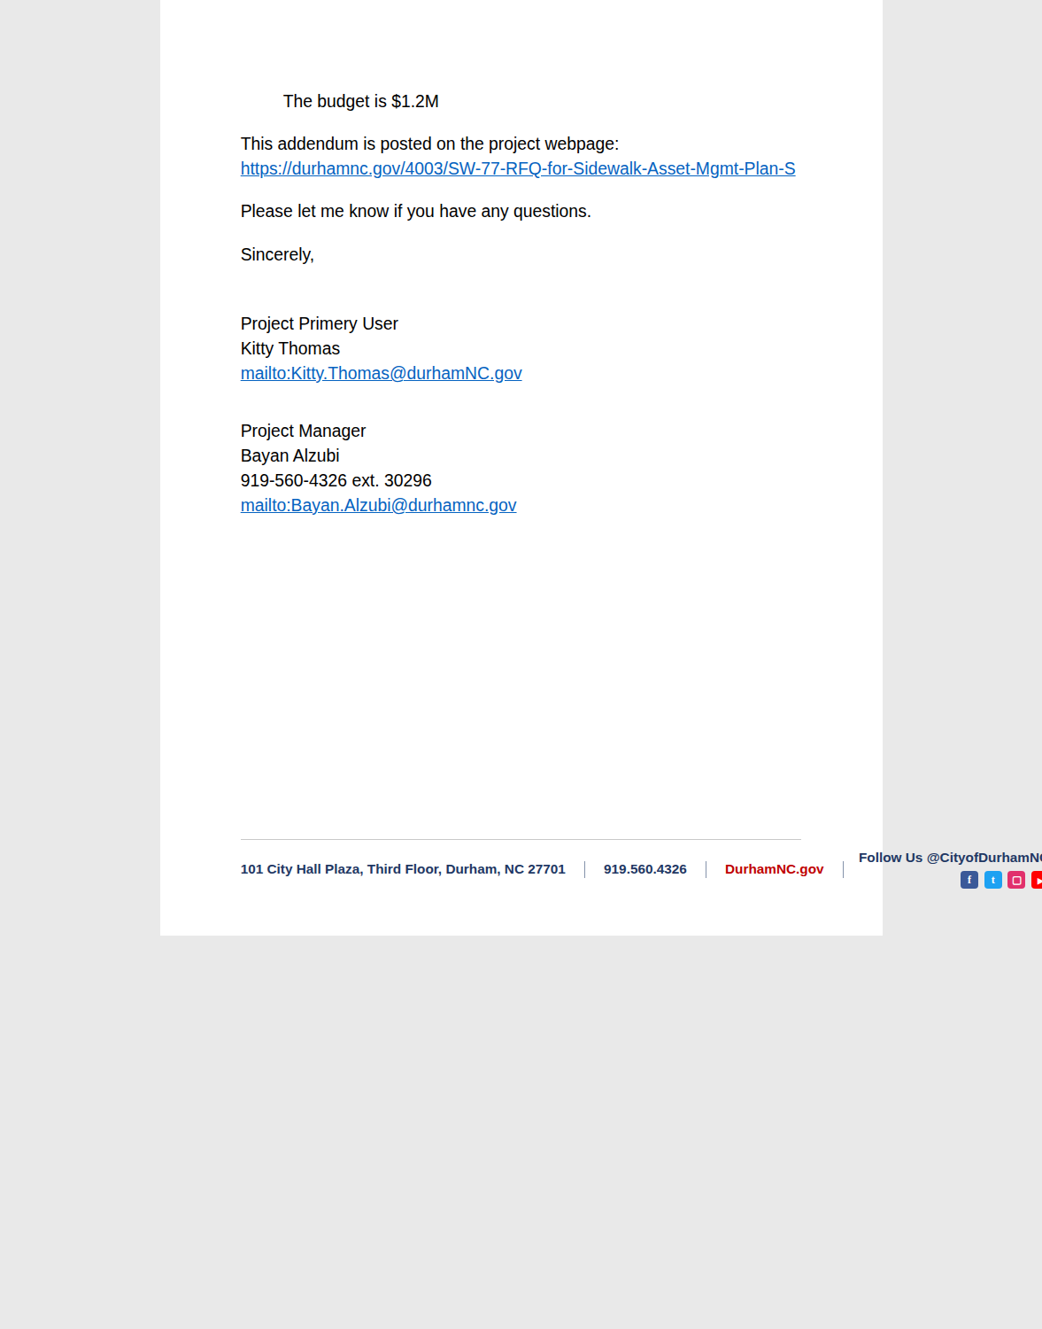The budget is $1.2M
This addendum is posted on the project webpage:
https://durhamnc.gov/4003/SW-77-RFQ-for-Sidewalk-Asset-Mgmt-Plan-S
Please let me know if you have any questions.
Sincerely,
Project Primery User
Kitty Thomas
mailto:Kitty.Thomas@durhamNC.gov
Project Manager
Bayan Alzubi
919-560-4326 ext. 30296
mailto:Bayan.Alzubi@durhamnc.gov
101 City Hall Plaza, Third Floor, Durham, NC 27701 919.560.4326 DurhamNC.gov
Follow Us @CityofDurhamNC
f t ▢ YouTube